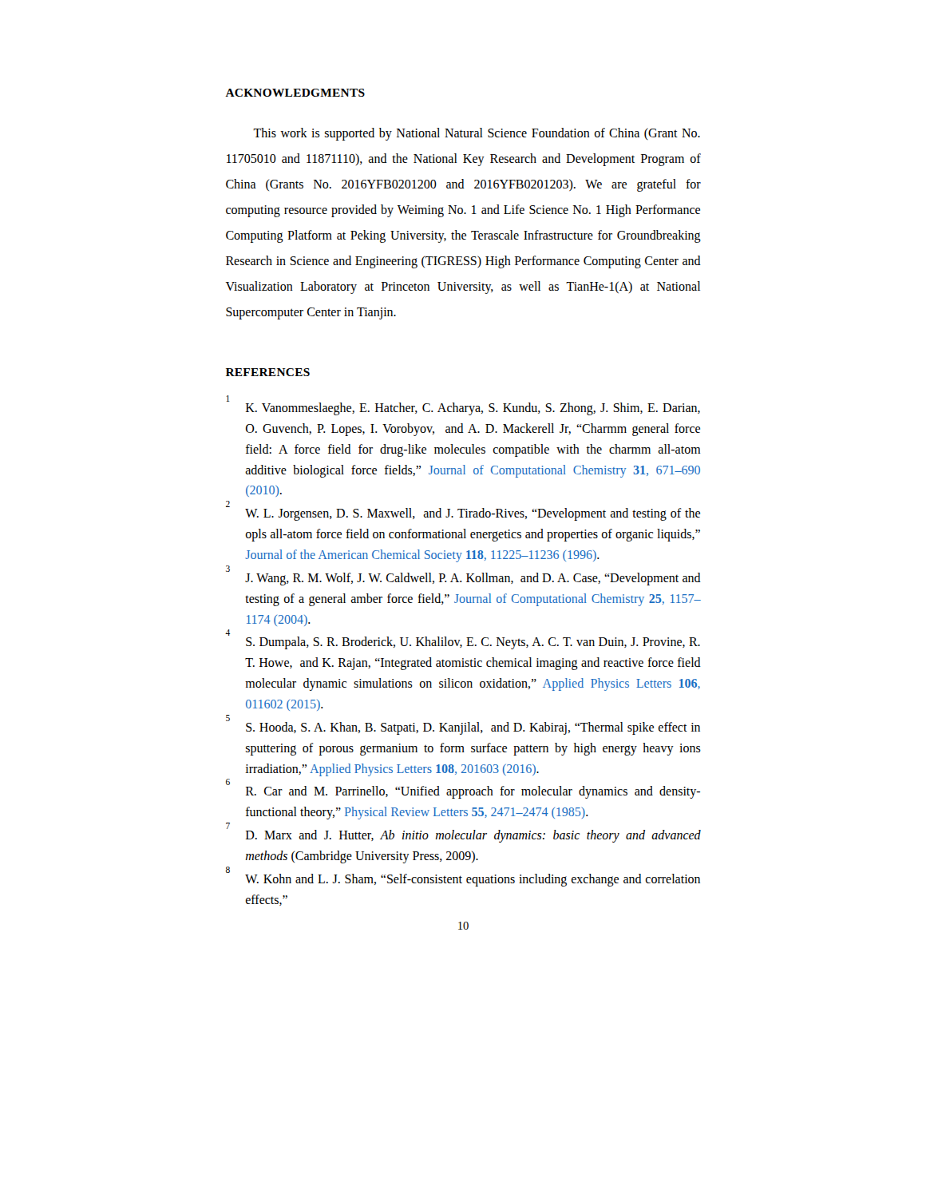Acknowledgments
This work is supported by National Natural Science Foundation of China (Grant No. 11705010 and 11871110), and the National Key Research and Development Program of China (Grants No. 2016YFB0201200 and 2016YFB0201203). We are grateful for computing resource provided by Weiming No. 1 and Life Science No. 1 High Performance Computing Platform at Peking University, the Terascale Infrastructure for Groundbreaking Research in Science and Engineering (TIGRESS) High Performance Computing Center and Visualization Laboratory at Princeton University, as well as TianHe-1(A) at National Supercomputer Center in Tianjin.
References
K. Vanommeslaeghe, E. Hatcher, C. Acharya, S. Kundu, S. Zhong, J. Shim, E. Darian, O. Guvench, P. Lopes, I. Vorobyov, and A. D. Mackerell Jr, “Charmm general force field: A force field for drug-like molecules compatible with the charmm all-atom additive biological force fields,” Journal of Computational Chemistry 31, 671–690 (2010).
W. L. Jorgensen, D. S. Maxwell, and J. Tirado-Rives, “Development and testing of the opls all-atom force field on conformational energetics and properties of organic liquids,” Journal of the American Chemical Society 118, 11225–11236 (1996).
J. Wang, R. M. Wolf, J. W. Caldwell, P. A. Kollman, and D. A. Case, “Development and testing of a general amber force field,” Journal of Computational Chemistry 25, 1157–1174 (2004).
S. Dumpala, S. R. Broderick, U. Khalilov, E. C. Neyts, A. C. T. van Duin, J. Provine, R. T. Howe, and K. Rajan, “Integrated atomistic chemical imaging and reactive force field molecular dynamic simulations on silicon oxidation,” Applied Physics Letters 106, 011602 (2015).
S. Hooda, S. A. Khan, B. Satpati, D. Kanjilal, and D. Kabiraj, “Thermal spike effect in sputtering of porous germanium to form surface pattern by high energy heavy ions irradiation,” Applied Physics Letters 108, 201603 (2016).
R. Car and M. Parrinello, “Unified approach for molecular dynamics and density-functional theory,” Physical Review Letters 55, 2471–2474 (1985).
D. Marx and J. Hutter, Ab initio molecular dynamics: basic theory and advanced methods (Cambridge University Press, 2009).
W. Kohn and L. J. Sham, “Self-consistent equations including exchange and correlation effects,”
10